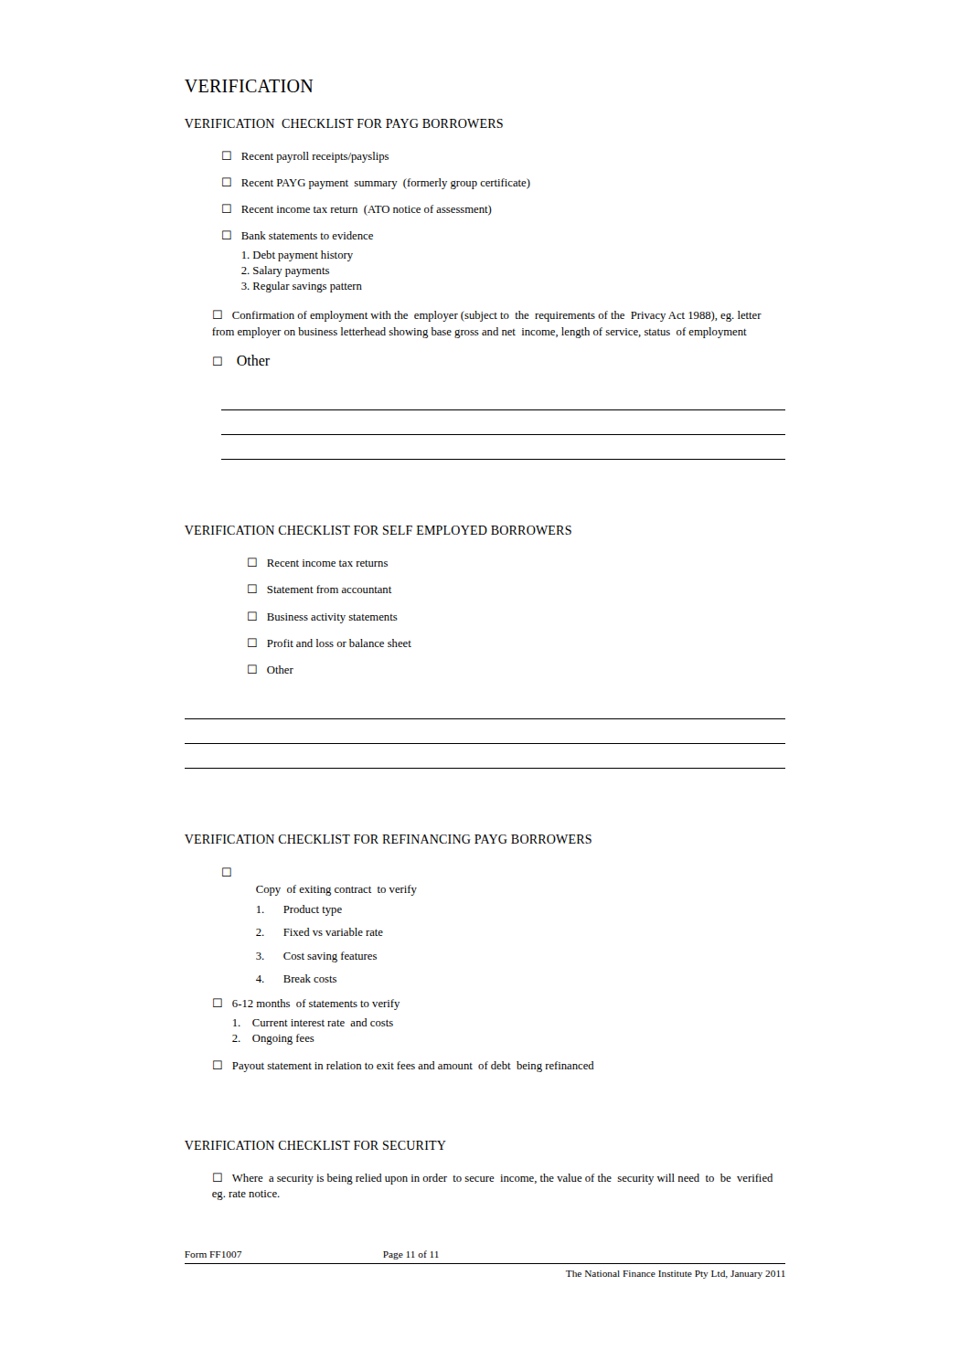VERIFICATION
VERIFICATION CHECKLIST FOR PAYG BORROWERS
☐ Recent payroll receipts/payslips
☐ Recent PAYG payment summary (formerly group certificate)
☐ Recent income tax return (ATO notice of assessment)
☐ Bank statements to evidence
1. Debt payment history
2. Salary payments
3. Regular savings pattern
☐ Confirmation of employment with the employer (subject to the requirements of the Privacy Act 1988), eg. letter from employer on business letterhead showing base gross and net income, length of service, status of employment
☐ Other
VERIFICATION CHECKLIST FOR SELF EMPLOYED BORROWERS
☐ Recent income tax returns
☐ Statement from accountant
☐ Business activity statements
☐ Profit and loss or balance sheet
☐ Other
VERIFICATION CHECKLIST FOR REFINANCING PAYG BORROWERS
☐
Copy of exiting contract to verify
1. Product type
2. Fixed vs variable rate
3. Cost saving features
4. Break costs
☐ 6-12 months of statements to verify
1. Current interest rate and costs
2. Ongoing fees
☐ Payout statement in relation to exit fees and amount of debt being refinanced
VERIFICATION CHECKLIST FOR SECURITY
☐ Where a security is being relied upon in order to secure income, the value of the security will need to be verified eg. rate notice.
Form FF1007
Page 11 of 11
The National Finance Institute Pty Ltd, January 2011